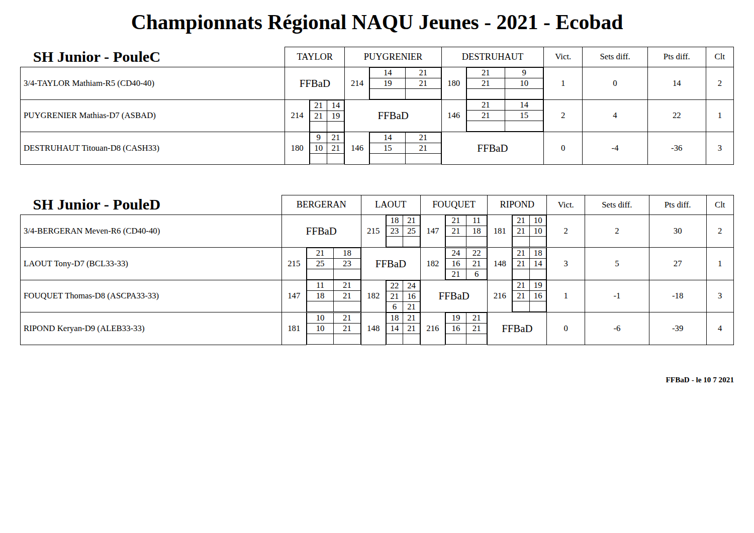Championnats Régional NAQU Jeunes - 2021 - Ecobad
| | SH Junior - PouleC | TAYLOR | PUYGRENIER | DESTRUHAUT | Vict. | Sets diff. | Pts diff. | Clt |
| 3/4-TAYLOR Mathiam-R5 (CD40-40) | FFBaD | 214 | / 14 / 21 / / 19 / 21 / | 180 | / 21 / 9 / / 21 / 10 / | 1 | 0 | 14 | 2 |
| PUYGRENIER Mathias-D7 (ASBAD) | 214 | / 21 / 14 / / 21 / 19 / | FFBaD | 146 | / 21 / 14 / / 21 / 15 / | 2 | 4 | 22 | 1 |
| DESTRUHAUT Titouan-D8 (CASH33) | 180 | / 9 / 21 / / 10 / 21 / | 146 | / 14 / 21 / / 15 / 21 / | FFBaD | 0 | -4 | -36 | 3 |
| | SH Junior - PouleD | BERGERAN | LAOUT | FOUQUET | RIPOND | Vict. | Sets diff. | Pts diff. | Clt |
| 3/4-BERGERAN Meven-R6 (CD40-40) | FFBaD | 215 | / 18 / 21 / / 23 / 25 / | 147 | / 21 / 11 / / 21 / 18 / | 181 | / 21 / 10 / / 21 / 10 / | 2 | 2 | 30 | 2 |
| LAOUT Tony-D7 (BCL33-33) | 215 | / 21 / 18 / / 25 / 23 / | FFBaD | 182 | / 24 / 22 / / 16 / 21 / / 21 / 6 / | 148 | / 21 / 18 / / 21 / 14 / | 3 | 5 | 27 | 1 |
| FOUQUET Thomas-D8 (ASCPA33-33) | 147 | / 11 / 21 / / 18 / 21 / | 182 | / 22 / 24 / / 21 / 16 / / 6 / 21 / | FFBaD | 216 | / 21 / 19 / / 21 / 16 / | 1 | -1 | -18 | 3 |
| RIPOND Keryan-D9 (ALEB33-33) | 181 | / 10 / 21 / / 10 / 21 / | 148 | / 18 / 21 / / 14 / 21 / | 216 | / 19 / 21 / / 16 / 21 / | FFBaD | 0 | -6 | -39 | 4 |
FFBaD - le 10 7 2021